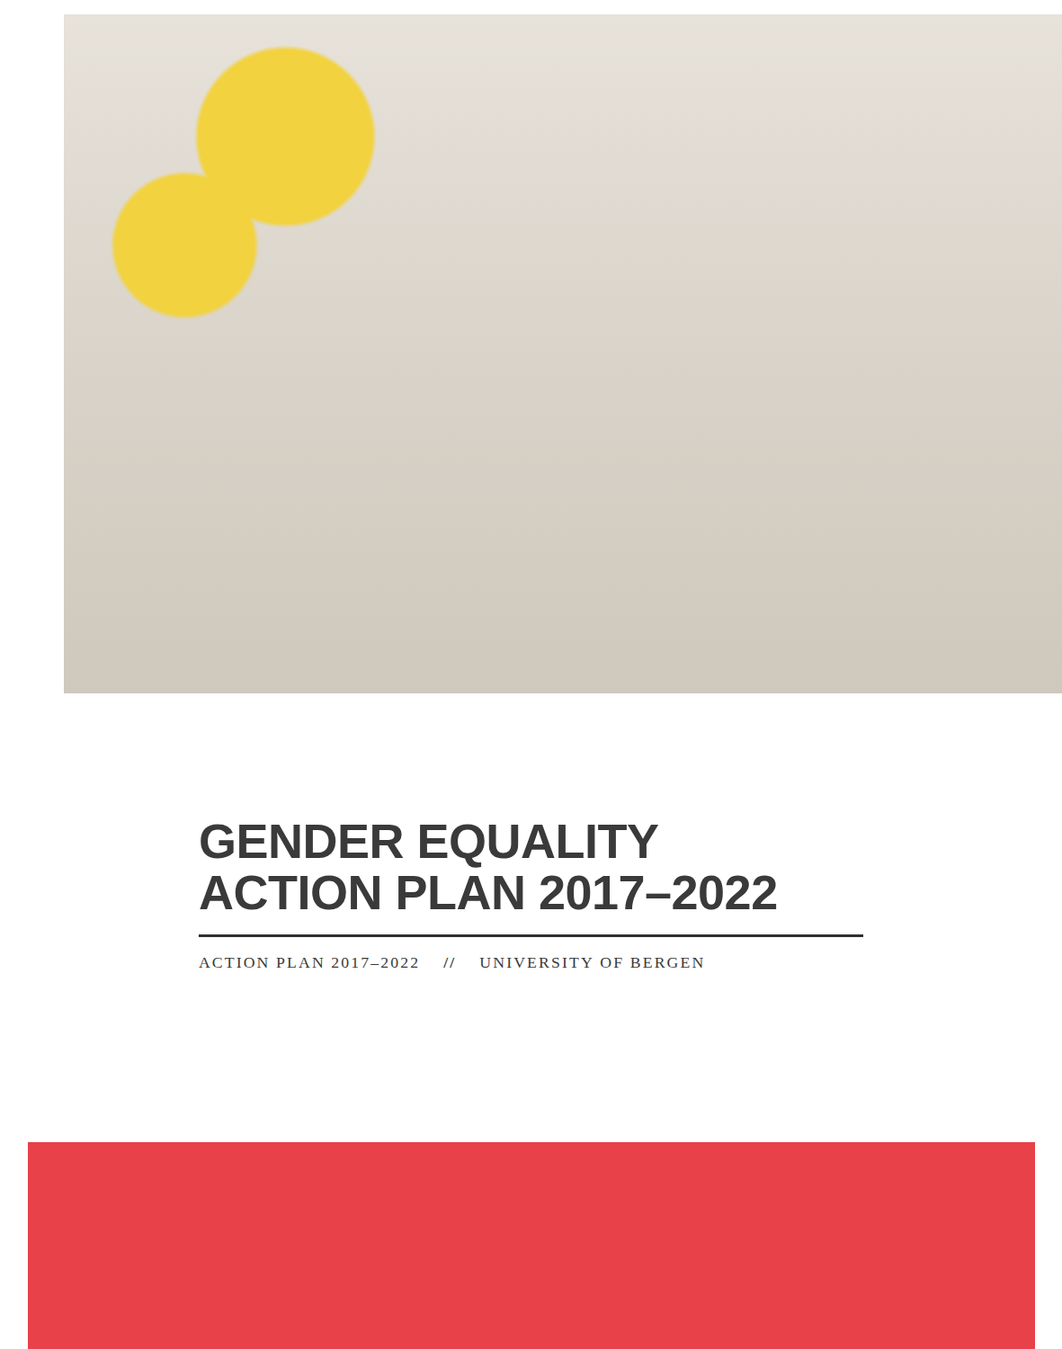Gender Equality
Action Plan 2017–2022
ACTION PLAN 2017–2022 // UNIVERSITY OF BERGEN